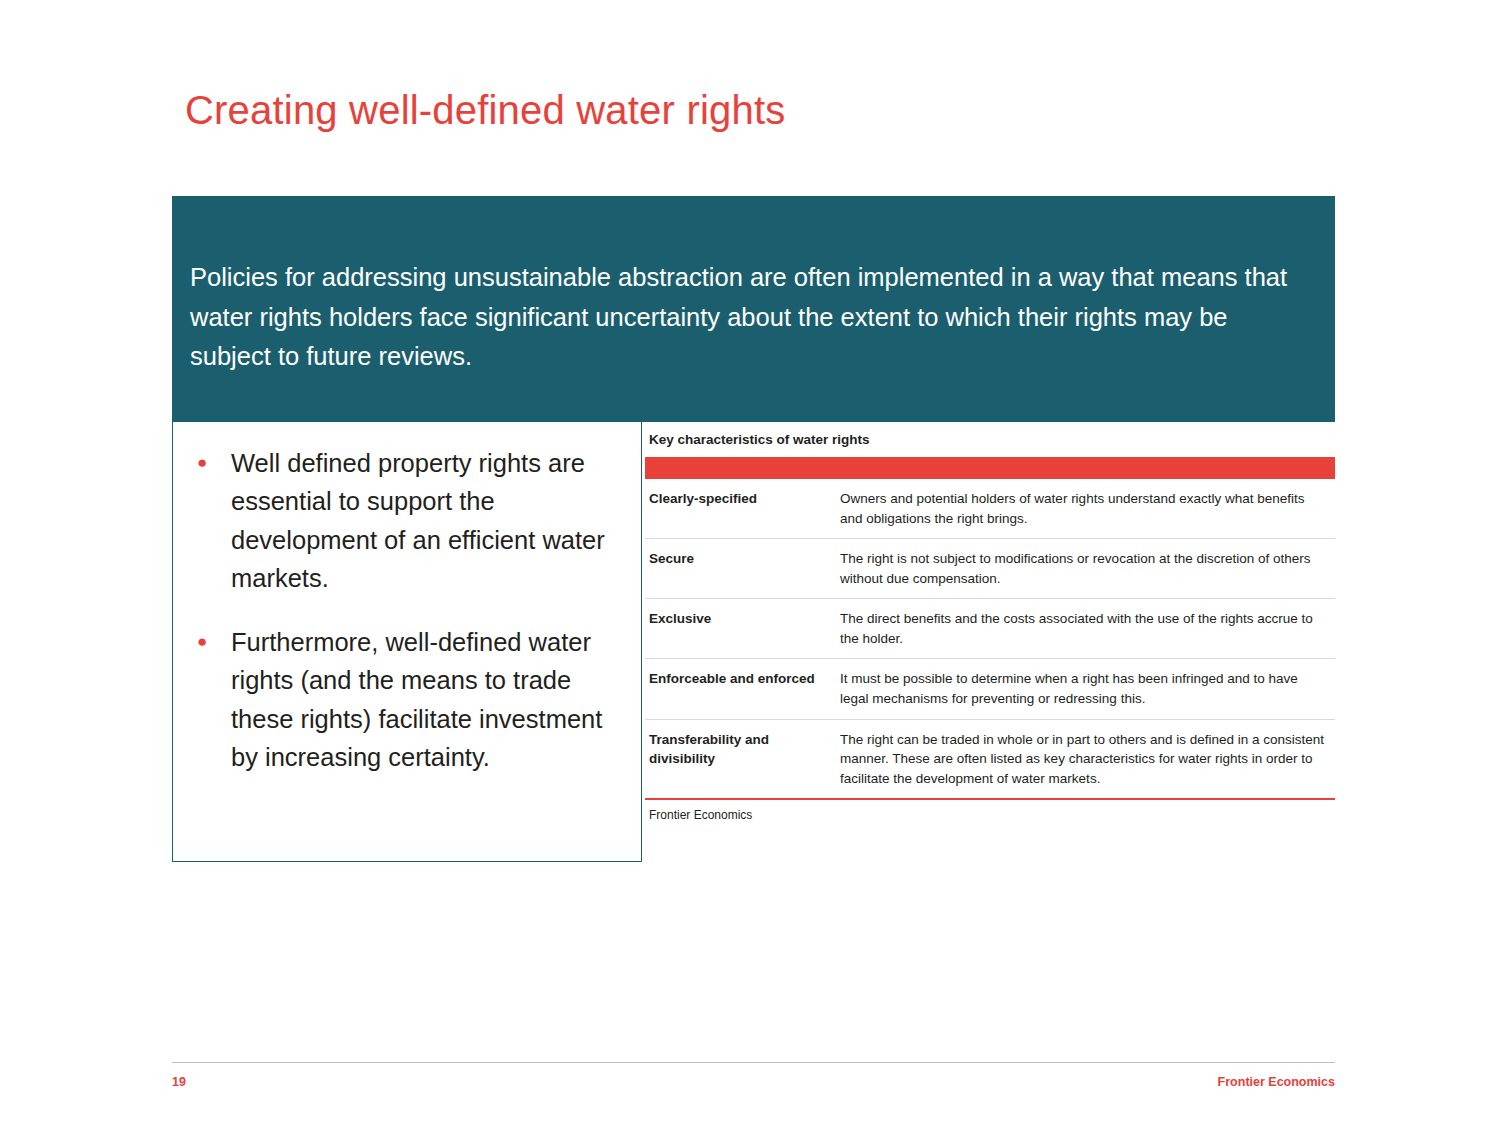Creating well-defined water rights
Policies for addressing unsustainable abstraction are often implemented in a way that means that water rights holders face significant uncertainty about the extent to which their rights may be subject to future reviews.
Well defined property rights are essential to support the development of an efficient water markets.
Furthermore, well-defined water rights (and the means to trade these rights) facilitate investment by increasing certainty.
Key characteristics of water rights
| Clearly-specified | Owners and potential holders of water rights understand exactly what benefits and obligations the right brings. |
| Secure | The right is not subject to modifications or revocation at the discretion of others without due compensation. |
| Exclusive | The direct benefits and the costs associated with the use of the rights accrue to the holder. |
| Enforceable and enforced | It must be possible to determine when a right has been infringed and to have legal mechanisms for preventing or redressing this. |
| Transferability and divisibility | The right can be traded in whole or in part to others and is defined in a consistent manner. These are often listed as key characteristics for water rights in order to facilitate the development of water markets. |
Frontier Economics
19
Frontier Economics